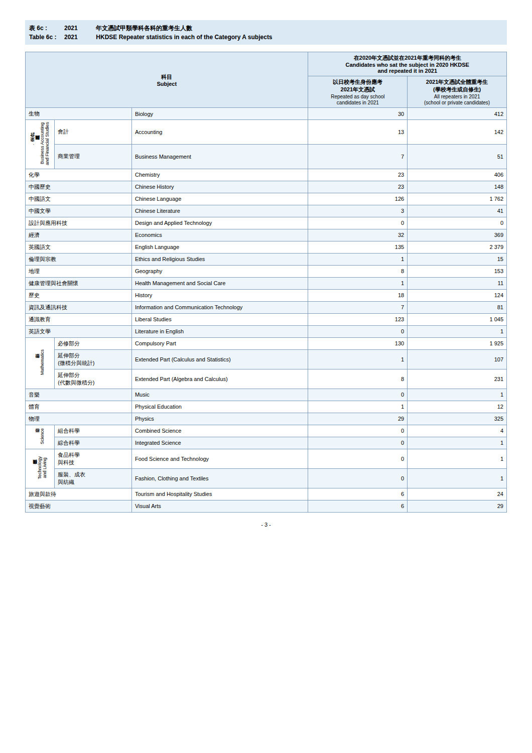表 6c : 2021 年文憑試甲類學科各科的重考生人數
Table 6c : 2021 HKDSE Repeater statistics in each of the Category A subjects
| 科目 Subject | 在2020年文憑試並在2021年重考同科的考生 Candidates who sat the subject in 2020 HKDSE and repeated it in 2021 |
| --- | --- |
| 以日校考生身份應考 2021年文憑試 Repeated as day school candidates in 2021 | 2021年文憑試全體重考生 (學校考生或自修生) All repeaters in 2021 (school or private candidates) |
| 生物 | Biology | 30 | 412 |
| 企業、會計 與財務概論 Business Accounting and Financial Studies | 會計 | Accounting | 13 | 142 |
| 商業管理 | Business Management | 7 | 51 |
| 化學 | Chemistry | 23 | 406 |
| 中國歷史 | Chinese History | 23 | 148 |
| 中國語文 | Chinese Language | 126 | 1 762 |
| 中國文學 | Chinese Literature | 3 | 41 |
| 設計與應用科技 | Design and Applied Technology | 0 | 0 |
| 經濟 | Economics | 32 | 369 |
| 英國語文 | English Language | 135 | 2 379 |
| 倫理與宗教 | Ethics and Religious Studies | 1 | 15 |
| 地理 | Geography | 8 | 153 |
| 健康管理與社會關懷 | Health Management and Social Care | 1 | 11 |
| 歷史 | History | 18 | 124 |
| 資訊及通訊科技 | Information and Communication Technology | 7 | 81 |
| 通識教育 | Liberal Studies | 123 | 1 045 |
| 英語文學 | Literature in English | 0 | 1 |
| 數學 Mathematics | 必修部分 | Compulsory Part | 130 | 1 925 |
| 延伸部分 (微積分與統計) | Extended Part (Calculus and Statistics) | 1 | 107 |
| 延伸部分 (代數與微積分) | Extended Part (Algebra and Calculus) | 8 | 231 |
| 音樂 | Music | 0 | 1 |
| 體育 | Physical Education | 1 | 12 |
| 物理 | Physics | 29 | 325 |
| 科學 Science | 組合科學 | Combined Science | 0 | 4 |
| 綜合科學 | Integrated Science | 0 | 1 |
| 科技與生活 Technology and Living | 食品科學 與科技 | Food Science and Technology | 0 | 1 |
| 服裝、成衣 與紡織 | Fashion, Clothing and Textiles | 0 | 1 |
| 旅遊與款待 | Tourism and Hospitality Studies | 6 | 24 |
| 視覺藝術 | Visual Arts | 6 | 29 |
- 3 -